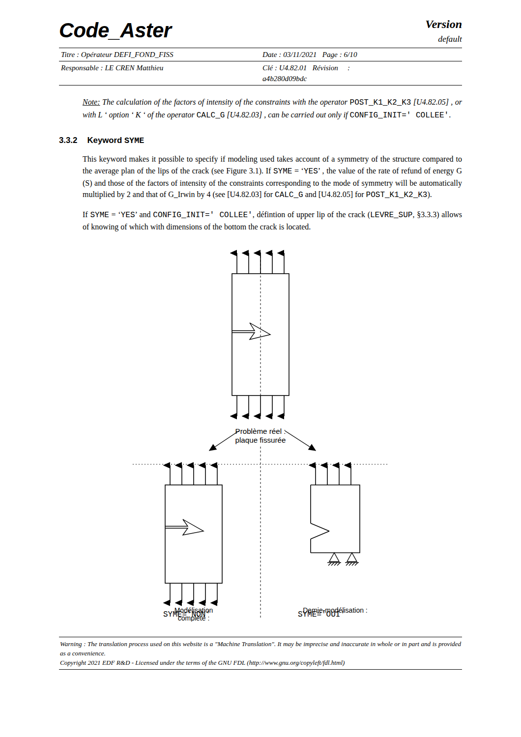Code_Aster
Version
default
| Titre : Opérateur DEFI_FOND_FISS | Date : 03/11/2021 Page : 6/10 |
| Responsable : LE CREN Matthieu | Clé : U4.82.01 Révision : a4b280d09bdc |
Note: The calculation of the factors of intensity of the constraints with the operator POST_K1_K2_K3 [U4.82.05] , or with L ‘ option ‘ K ‘ of the operator CALC_G [U4.82.03] , can be carried out only if CONFIG_INIT=' COLLEE'.
3.3.2 Keyword SYME
This keyword makes it possible to specify if modeling used takes account of a symmetry of the structure compared to the average plan of the lips of the crack (see Figure 3.1). If SYME = ‘YES’ , the value of the rate of refund of energy G (S) and those of the factors of intensity of the constraints corresponding to the mode of symmetry will be automatically multiplied by 2 and that of G_Irwin by 4 (see [U4.82.03] for CALC_G and [U4.82.05] for POST_K1_K2_K3).
If SYME = ‘YES’ and CONFIG_INIT=' COLLEE', défintion of upper lip of the crack (LEVRE_SUP, §3.3.3) allows of knowing of which with dimensions of the bottom the crack is located.
Problème réel : plaque fissurée Modélisation complète : Demie-modélisation :
SYME='NON' SYME='OUI'
Warning : The translation process used on this website is a "Machine Translation". It may be imprecise and inaccurate in whole or in part and is provided as a convenience.
Copyright 2021 EDF R&D - Licensed under the terms of the GNU FDL (http://www.gnu.org/copyleft/fdl.html)